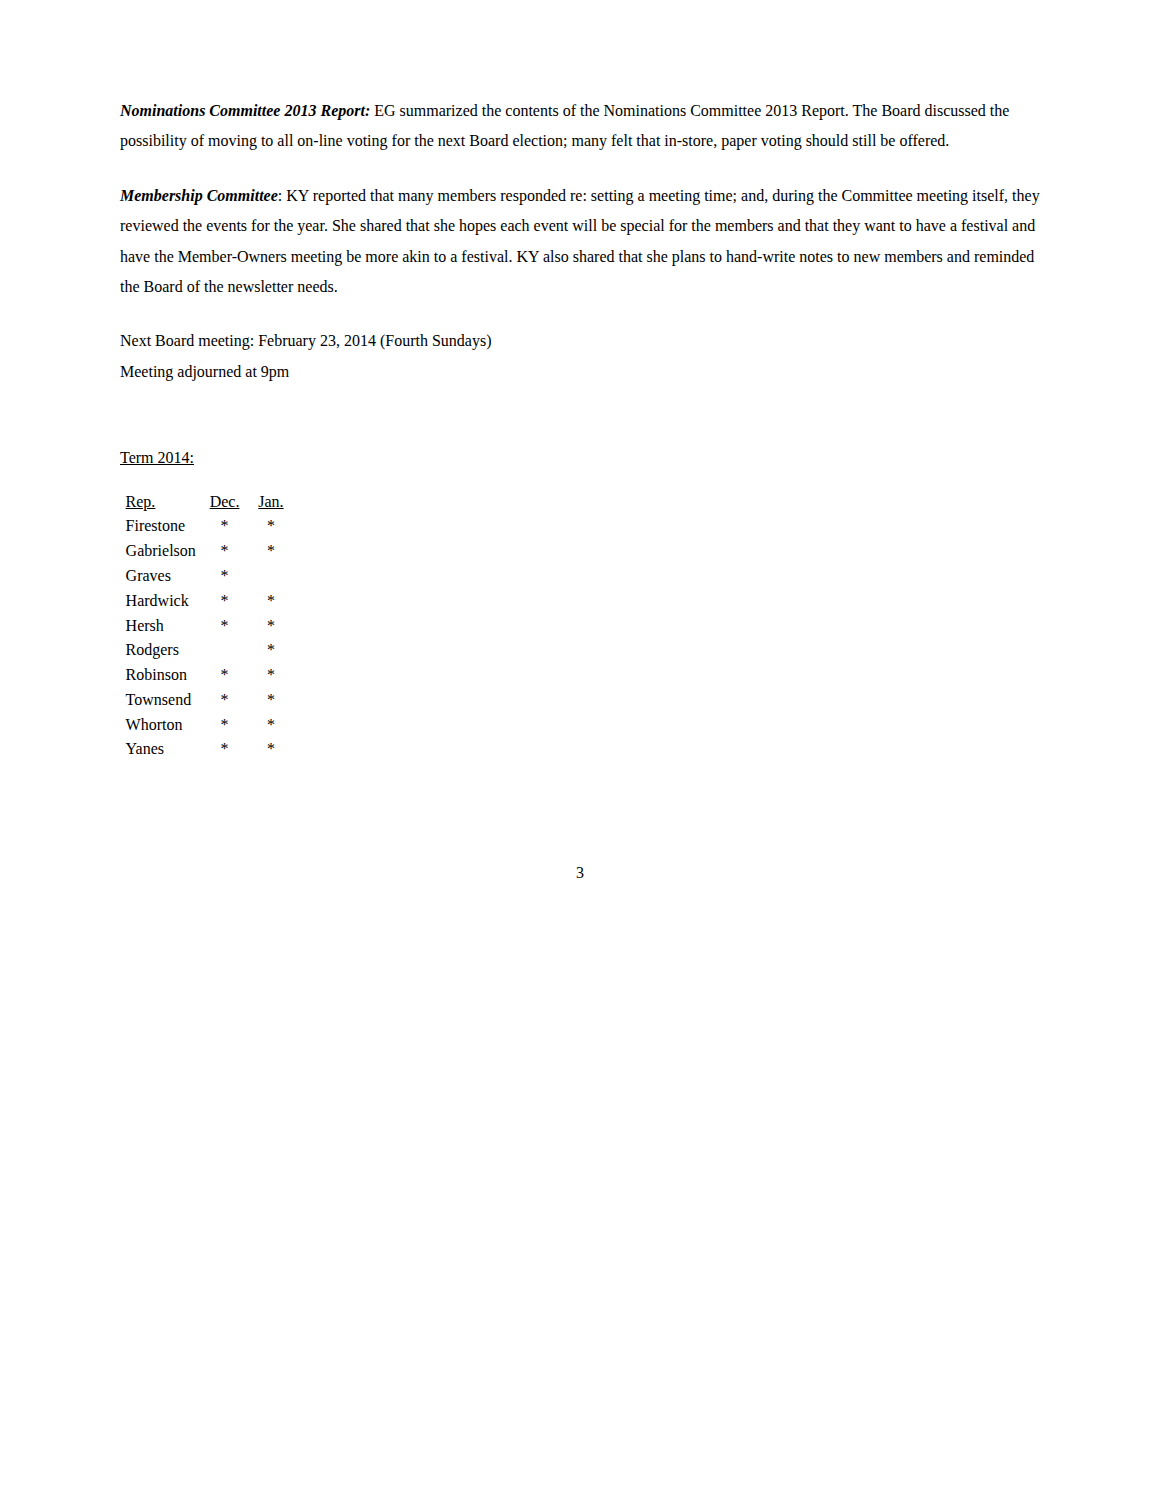Nominations Committee 2013 Report: EG summarized the contents of the Nominations Committee 2013 Report. The Board discussed the possibility of moving to all on-line voting for the next Board election; many felt that in-store, paper voting should still be offered.
Membership Committee: KY reported that many members responded re: setting a meeting time; and, during the Committee meeting itself, they reviewed the events for the year. She shared that she hopes each event will be special for the members and that they want to have a festival and have the Member-Owners meeting be more akin to a festival. KY also shared that she plans to hand-write notes to new members and reminded the Board of the newsletter needs.
Next Board meeting: February 23, 2014 (Fourth Sundays)
Meeting adjourned at 9pm
Term 2014:
| Rep. | Dec. | Jan. |
| --- | --- | --- |
| Firestone | * | * |
| Gabrielson | * | * |
| Graves | * | |
| Hardwick | * | * |
| Hersh | * | * |
| Rodgers | | * |
| Robinson | * | * |
| Townsend | * | * |
| Whorton | * | * |
| Yanes | * | * |
3